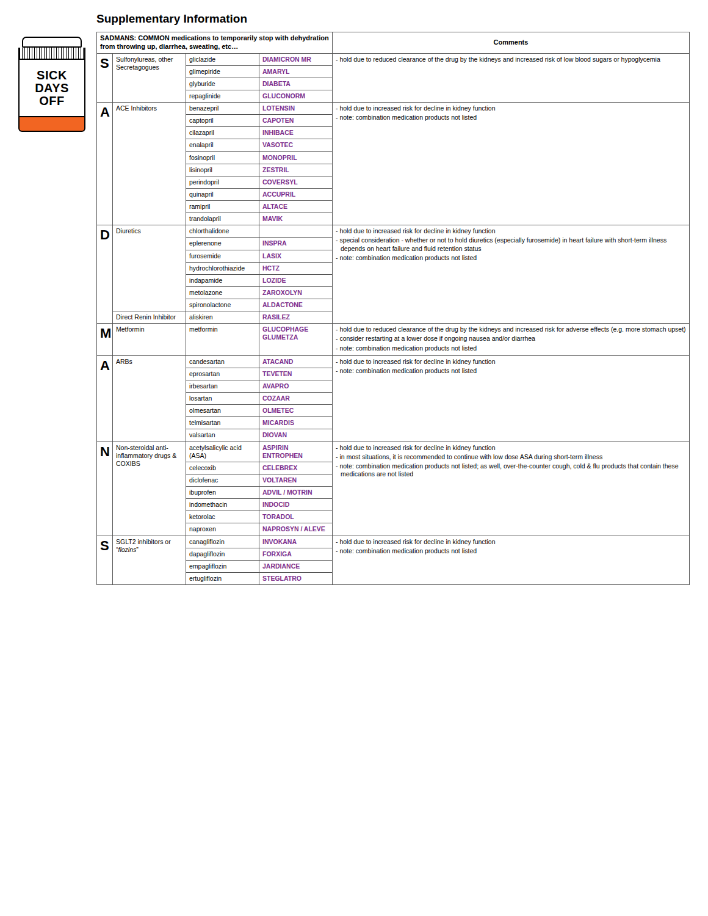SICK DAYS OFF
Supplementary Information
| SADMANS: COMMON medications to temporarily stop with dehydration from throwing up, diarrhea, sweating, etc… | Comments |
| --- | --- |
| S | Sulfonylureas, other Secretagogues | gliclazide | DIAMICRON MR | - hold due to reduced clearance of the drug by the kidneys and increased risk of low blood sugars or hypoglycemia |
| glimepiride | AMARYL |
| glyburide | DIABETA |
| repaglinide | GLUCONORM |
| A | ACE Inhibitors | benazepril | LOTENSIN | - hold due to increased risk for decline in kidney function - note: combination medication products not listed |
| captopril | CAPOTEN |
| cilazapril | INHIBACE |
| enalapril | VASOTEC |
| fosinopril | MONOPRIL |
| lisinopril | ZESTRIL |
| perindopril | COVERSYL |
| quinapril | ACCUPRIL |
| ramipril | ALTACE |
| trandolapril | MAVIK |
| D | Diuretics | chlorthalidone | | - hold due to increased risk for decline in kidney function - special consideration - whether or not to hold diuretics (especially furosemide) in heart failure with short-term illness depends on heart failure and fluid retention status - note: combination medication products not listed |
| eplerenone | INSPRA |
| furosemide | LASIX |
| hydrochlorothiazide | HCTZ |
| indapamide | LOZIDE |
| metolazone | ZAROXOLYN |
| spironolactone | ALDACTONE |
| Direct Renin Inhibitor | aliskiren | RASILEZ |
| M | Metformin | metformin | GLUCOPHAGE GLUMETZA | - hold due to reduced clearance of the drug by the kidneys and increased risk for adverse effects (e.g. more stomach upset) - consider restarting at a lower dose if ongoing nausea and/or diarrhea - note: combination medication products not listed |
| A | ARBs | candesartan | ATACAND | - hold due to increased risk for decline in kidney function - note: combination medication products not listed |
| eprosartan | TEVETEN |
| irbesartan | AVAPRO |
| losartan | COZAAR |
| olmesartan | OLMETEC |
| telmisartan | MICARDIS |
| valsartan | DIOVAN |
| N | Non-steroidal anti-inflammatory drugs & COXIBS | acetylsalicylic acid (ASA) | ASPIRIN ENTROPHEN | - hold due to increased risk for decline in kidney function - in most situations, it is recommended to continue with low dose ASA during short-term illness - note: combination medication products not listed; as well, over-the-counter cough, cold & flu products that contain these medications are not listed |
| celecoxib | CELEBREX |
| diclofenac | VOLTAREN |
| ibuprofen | ADVIL / MOTRIN |
| indomethacin | INDOCID |
| ketorolac | TORADOL |
| naproxen | NAPROSYN / ALEVE |
| S | SGLT2 inhibitors or “ flozins ” | canagliflozin | INVOKANA | - hold due to increased risk for decline in kidney function - note: combination medication products not listed |
| dapagliflozin | FORXIGA |
| empagliflozin | JARDIANCE |
| ertugliflozin | STEGLATRO |